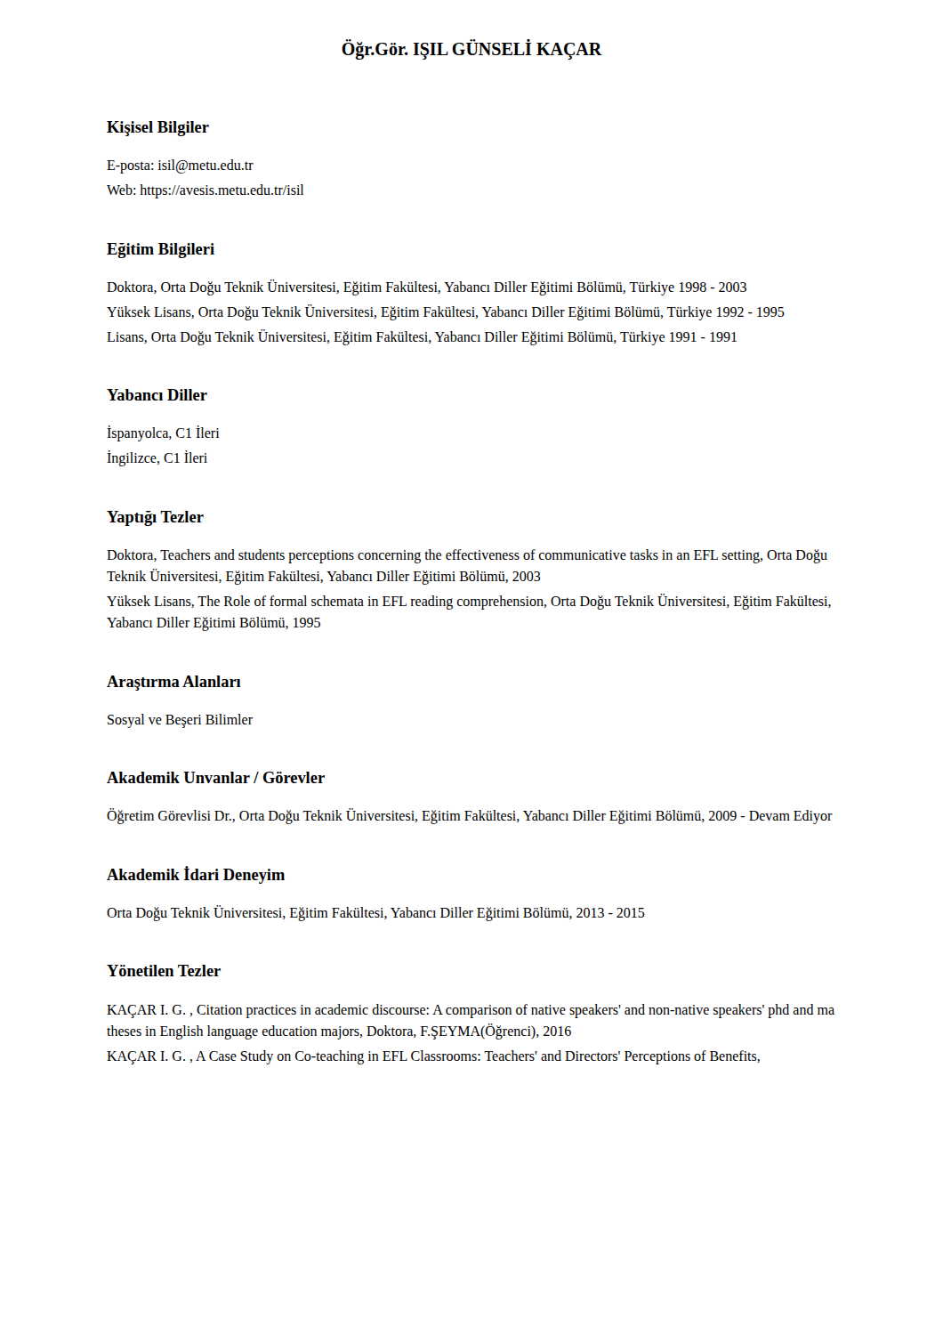Öğr.Gör. IŞIL GÜNSELİ KAÇAR
Kişisel Bilgiler
E-posta: isil@metu.edu.tr
Web: https://avesis.metu.edu.tr/isil
Eğitim Bilgileri
Doktora, Orta Doğu Teknik Üniversitesi, Eğitim Fakültesi, Yabancı Diller Eğitimi Bölümü, Türkiye 1998 - 2003
Yüksek Lisans, Orta Doğu Teknik Üniversitesi, Eğitim Fakültesi, Yabancı Diller Eğitimi Bölümü, Türkiye 1992 - 1995
Lisans, Orta Doğu Teknik Üniversitesi, Eğitim Fakültesi, Yabancı Diller Eğitimi Bölümü, Türkiye 1991 - 1991
Yabancı Diller
İspanyolca, C1 İleri
İngilizce, C1 İleri
Yaptığı Tezler
Doktora, Teachers and students perceptions concerning the effectiveness of communicative tasks in an EFL setting, Orta Doğu Teknik Üniversitesi, Eğitim Fakültesi, Yabancı Diller Eğitimi Bölümü, 2003
Yüksek Lisans, The Role of formal schemata in EFL reading comprehension, Orta Doğu Teknik Üniversitesi, Eğitim Fakültesi, Yabancı Diller Eğitimi Bölümü, 1995
Araştırma Alanları
Sosyal ve Beşeri Bilimler
Akademik Unvanlar / Görevler
Öğretim Görevlisi Dr., Orta Doğu Teknik Üniversitesi, Eğitim Fakültesi, Yabancı Diller Eğitimi Bölümü, 2009 - Devam Ediyor
Akademik İdari Deneyim
Orta Doğu Teknik Üniversitesi, Eğitim Fakültesi, Yabancı Diller Eğitimi Bölümü, 2013 - 2015
Yönetilen Tezler
KAÇAR I. G. , Citation practices in academic discourse: A comparison of native speakers' and non-native speakers' phd and ma theses in English language education majors, Doktora, F.ŞEYMA(Öğrenci), 2016
KAÇAR I. G. , A Case Study on Co-teaching in EFL Classrooms: Teachers' and Directors' Perceptions of Benefits,